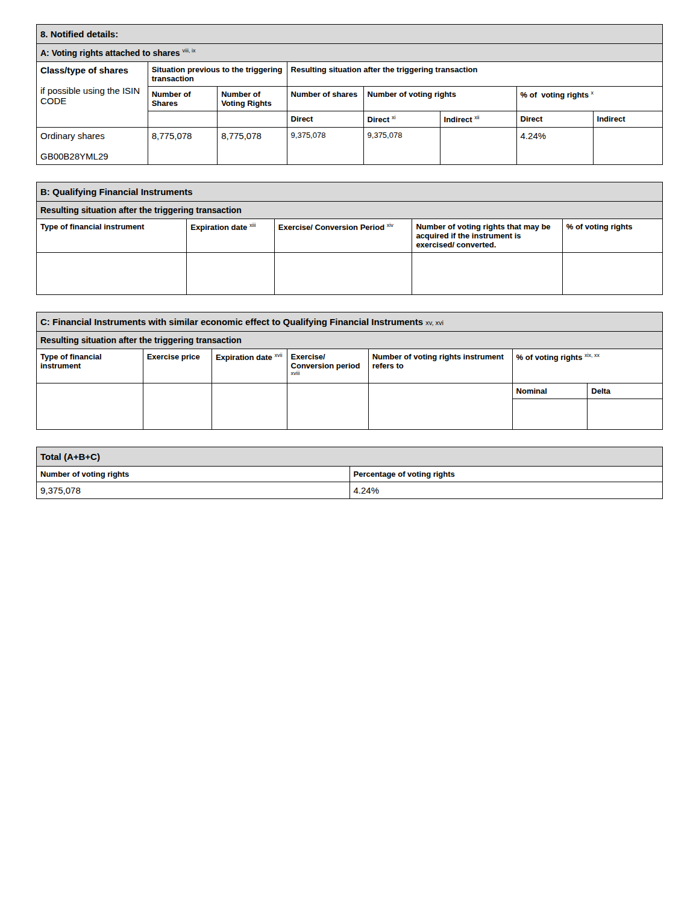| 8. Notified details: |
| A: Voting rights attached to shares viii, ix |
| Class/type of shares if possible using the ISIN CODE | Situation previous to the triggering transaction | Resulting situation after the triggering transaction |
| Number of Shares | Number of Voting Rights | Number of shares | Number of voting rights | % of voting rights x |
| | | Direct | Direct xi | Indirect xii | Direct | Indirect |
| Ordinary shares GB00B28YML29 | 8,775,078 | 8,775,078 | 9,375,078 | 9,375,078 | | 4.24% | |
| B: Qualifying Financial Instruments |
| Resulting situation after the triggering transaction |
| Type of financial instrument | Expiration date xiii | Exercise/ Conversion Period xiv | Number of voting rights that may be acquired if the instrument is exercised/ converted. | % of voting rights |
| C: Financial Instruments with similar economic effect to Qualifying Financial Instruments xv, xvi |
| Resulting situation after the triggering transaction |
| Type of financial instrument | Exercise price | Expiration date xvii | Exercise/ Conversion period xviii | Number of voting rights instrument refers to | % of voting rights xix, xx |
| | | | | | Nominal | Delta |
| Total (A+B+C) |
| Number of voting rights | Percentage of voting rights |
| 9,375,078 | 4.24% |